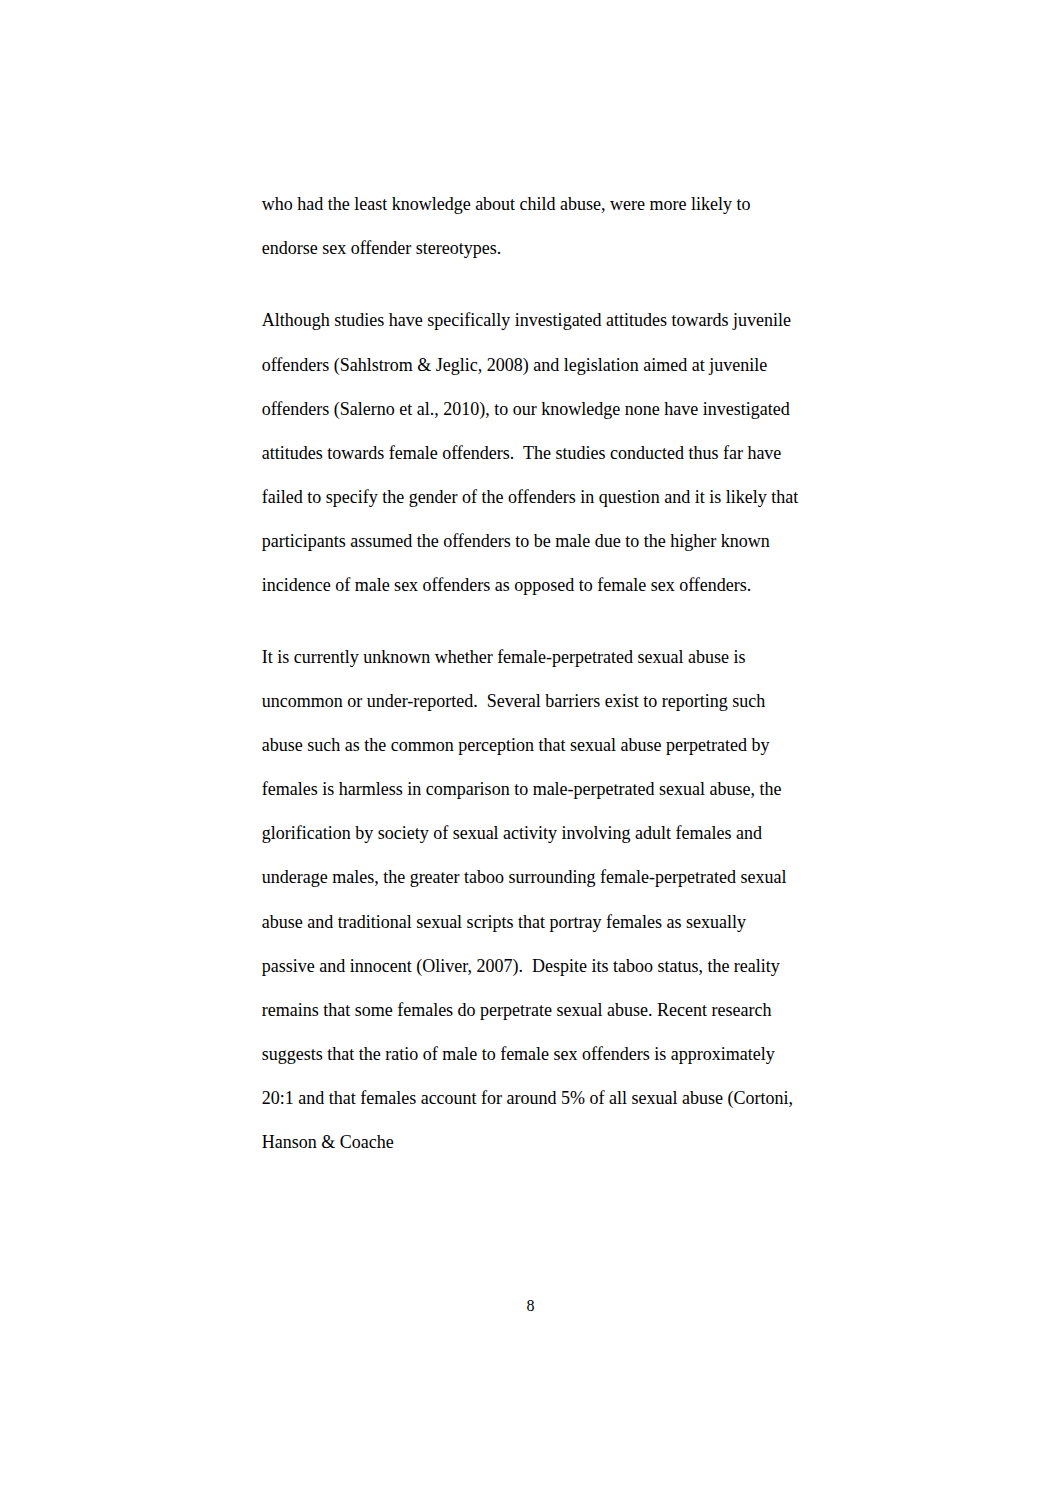who had the least knowledge about child abuse, were more likely to endorse sex offender stereotypes.
Although studies have specifically investigated attitudes towards juvenile offenders (Sahlstrom & Jeglic, 2008) and legislation aimed at juvenile offenders (Salerno et al., 2010), to our knowledge none have investigated attitudes towards female offenders. The studies conducted thus far have failed to specify the gender of the offenders in question and it is likely that participants assumed the offenders to be male due to the higher known incidence of male sex offenders as opposed to female sex offenders.
It is currently unknown whether female-perpetrated sexual abuse is uncommon or under-reported. Several barriers exist to reporting such abuse such as the common perception that sexual abuse perpetrated by females is harmless in comparison to male-perpetrated sexual abuse, the glorification by society of sexual activity involving adult females and underage males, the greater taboo surrounding female-perpetrated sexual abuse and traditional sexual scripts that portray females as sexually passive and innocent (Oliver, 2007). Despite its taboo status, the reality remains that some females do perpetrate sexual abuse. Recent research suggests that the ratio of male to female sex offenders is approximately 20:1 and that females account for around 5% of all sexual abuse (Cortoni, Hanson & Coache
8